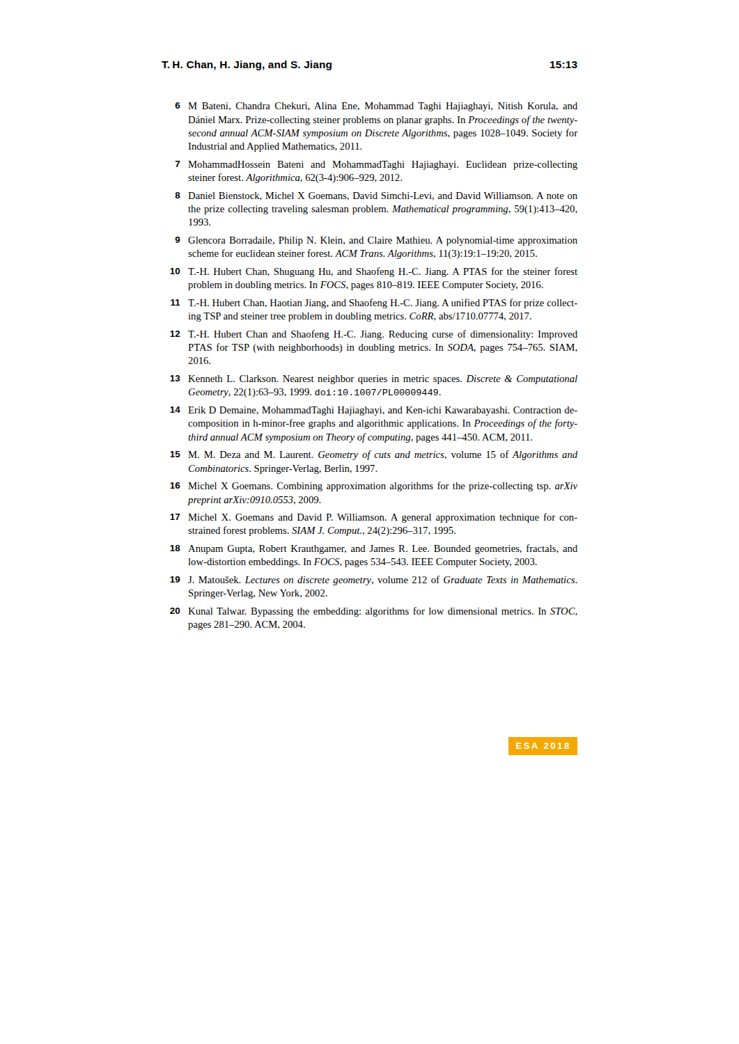T. H. Chan, H. Jiang, and S. Jiang 15:13
6 M Bateni, Chandra Chekuri, Alina Ene, Mohammad Taghi Hajiaghayi, Nitish Korula, and Dániel Marx. Prize-collecting steiner problems on planar graphs. In Proceedings of the twenty-second annual ACM-SIAM symposium on Discrete Algorithms, pages 1028–1049. Society for Industrial and Applied Mathematics, 2011.
7 MohammadHossein Bateni and MohammadTaghi Hajiaghayi. Euclidean prize-collecting steiner forest. Algorithmica, 62(3-4):906–929, 2012.
8 Daniel Bienstock, Michel X Goemans, David Simchi-Levi, and David Williamson. A note on the prize collecting traveling salesman problem. Mathematical programming, 59(1):413–420, 1993.
9 Glencora Borradaile, Philip N. Klein, and Claire Mathieu. A polynomial-time approximation scheme for euclidean steiner forest. ACM Trans. Algorithms, 11(3):19:1–19:20, 2015.
10 T.-H. Hubert Chan, Shuguang Hu, and Shaofeng H.-C. Jiang. A PTAS for the steiner forest problem in doubling metrics. In FOCS, pages 810–819. IEEE Computer Society, 2016.
11 T.-H. Hubert Chan, Haotian Jiang, and Shaofeng H.-C. Jiang. A unified PTAS for prize collecting TSP and steiner tree problem in doubling metrics. CoRR, abs/1710.07774, 2017.
12 T.-H. Hubert Chan and Shaofeng H.-C. Jiang. Reducing curse of dimensionality: Improved PTAS for TSP (with neighborhoods) in doubling metrics. In SODA, pages 754–765. SIAM, 2016.
13 Kenneth L. Clarkson. Nearest neighbor queries in metric spaces. Discrete & Computational Geometry, 22(1):63–93, 1999. doi:10.1007/PL00009449.
14 Erik D Demaine, MohammadTaghi Hajiaghayi, and Ken-ichi Kawarabayashi. Contraction decomposition in h-minor-free graphs and algorithmic applications. In Proceedings of the forty-third annual ACM symposium on Theory of computing, pages 441–450. ACM, 2011.
15 M. M. Deza and M. Laurent. Geometry of cuts and metrics, volume 15 of Algorithms and Combinatorics. Springer-Verlag, Berlin, 1997.
16 Michel X Goemans. Combining approximation algorithms for the prize-collecting tsp. arXiv preprint arXiv:0910.0553, 2009.
17 Michel X. Goemans and David P. Williamson. A general approximation technique for constrained forest problems. SIAM J. Comput., 24(2):296–317, 1995.
18 Anupam Gupta, Robert Krauthgamer, and James R. Lee. Bounded geometries, fractals, and low-distortion embeddings. In FOCS, pages 534–543. IEEE Computer Society, 2003.
19 J. Matoušek. Lectures on discrete geometry, volume 212 of Graduate Texts in Mathematics. Springer-Verlag, New York, 2002.
20 Kunal Talwar. Bypassing the embedding: algorithms for low dimensional metrics. In STOC, pages 281–290. ACM, 2004.
ESA 2018